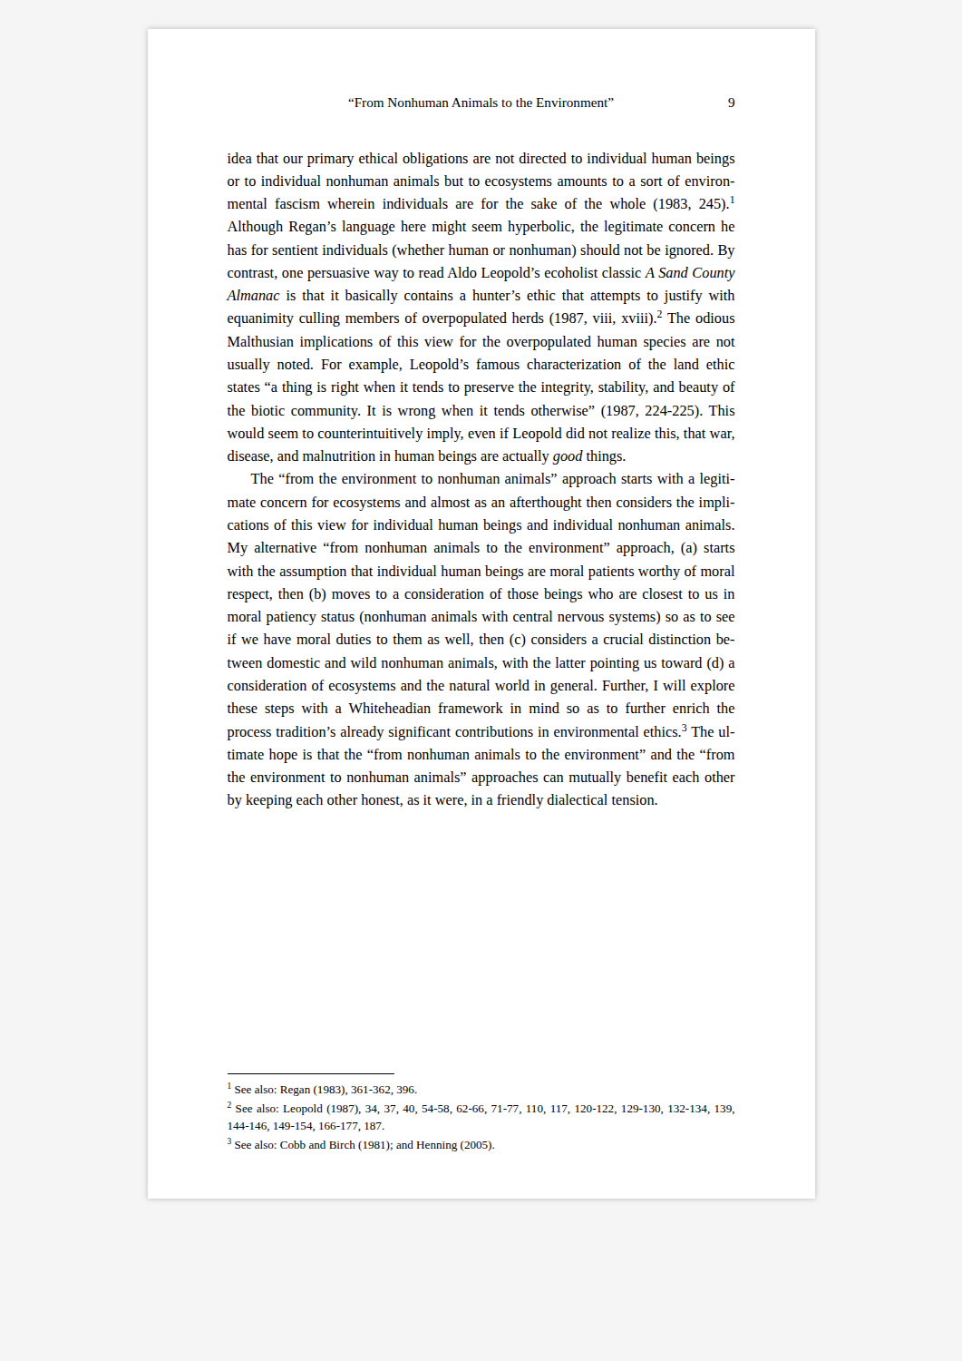“From Nonhuman Animals to the Environment” 9
idea that our primary ethical obligations are not directed to individual human beings or to individual nonhuman animals but to ecosystems amounts to a sort of environmental fascism wherein individuals are for the sake of the whole (1983, 245).1 Although Regan’s language here might seem hyperbolic, the legitimate concern he has for sentient individuals (whether human or nonhuman) should not be ignored. By contrast, one persuasive way to read Aldo Leopold’s ecoholist classic A Sand County Almanac is that it basically contains a hunter’s ethic that attempts to justify with equanimity culling members of overpopulated herds (1987, viii, xviii).2 The odious Malthusian implications of this view for the overpopulated human species are not usually noted. For example, Leopold’s famous characterization of the land ethic states “a thing is right when it tends to preserve the integrity, stability, and beauty of the biotic community. It is wrong when it tends otherwise” (1987, 224-225). This would seem to counterintuitively imply, even if Leopold did not realize this, that war, disease, and malnutrition in human beings are actually good things.
The “from the environment to nonhuman animals” approach starts with a legitimate concern for ecosystems and almost as an afterthought then considers the implications of this view for individual human beings and individual nonhuman animals. My alternative “from nonhuman animals to the environment” approach, (a) starts with the assumption that individual human beings are moral patients worthy of moral respect, then (b) moves to a consideration of those beings who are closest to us in moral patiency status (nonhuman animals with central nervous systems) so as to see if we have moral duties to them as well, then (c) considers a crucial distinction between domestic and wild nonhuman animals, with the latter pointing us toward (d) a consideration of ecosystems and the natural world in general. Further, I will explore these steps with a Whiteheadian framework in mind so as to further enrich the process tradition’s already significant contributions in environmental ethics.3 The ultimate hope is that the “from nonhuman animals to the environment” and the “from the environment to nonhuman animals” approaches can mutually benefit each other by keeping each other honest, as it were, in a friendly dialectical tension.
1 See also: Regan (1983), 361-362, 396.
2 See also: Leopold (1987), 34, 37, 40, 54-58, 62-66, 71-77, 110, 117, 120-122, 129-130, 132-134, 139, 144-146, 149-154, 166-177, 187.
3 See also: Cobb and Birch (1981); and Henning (2005).